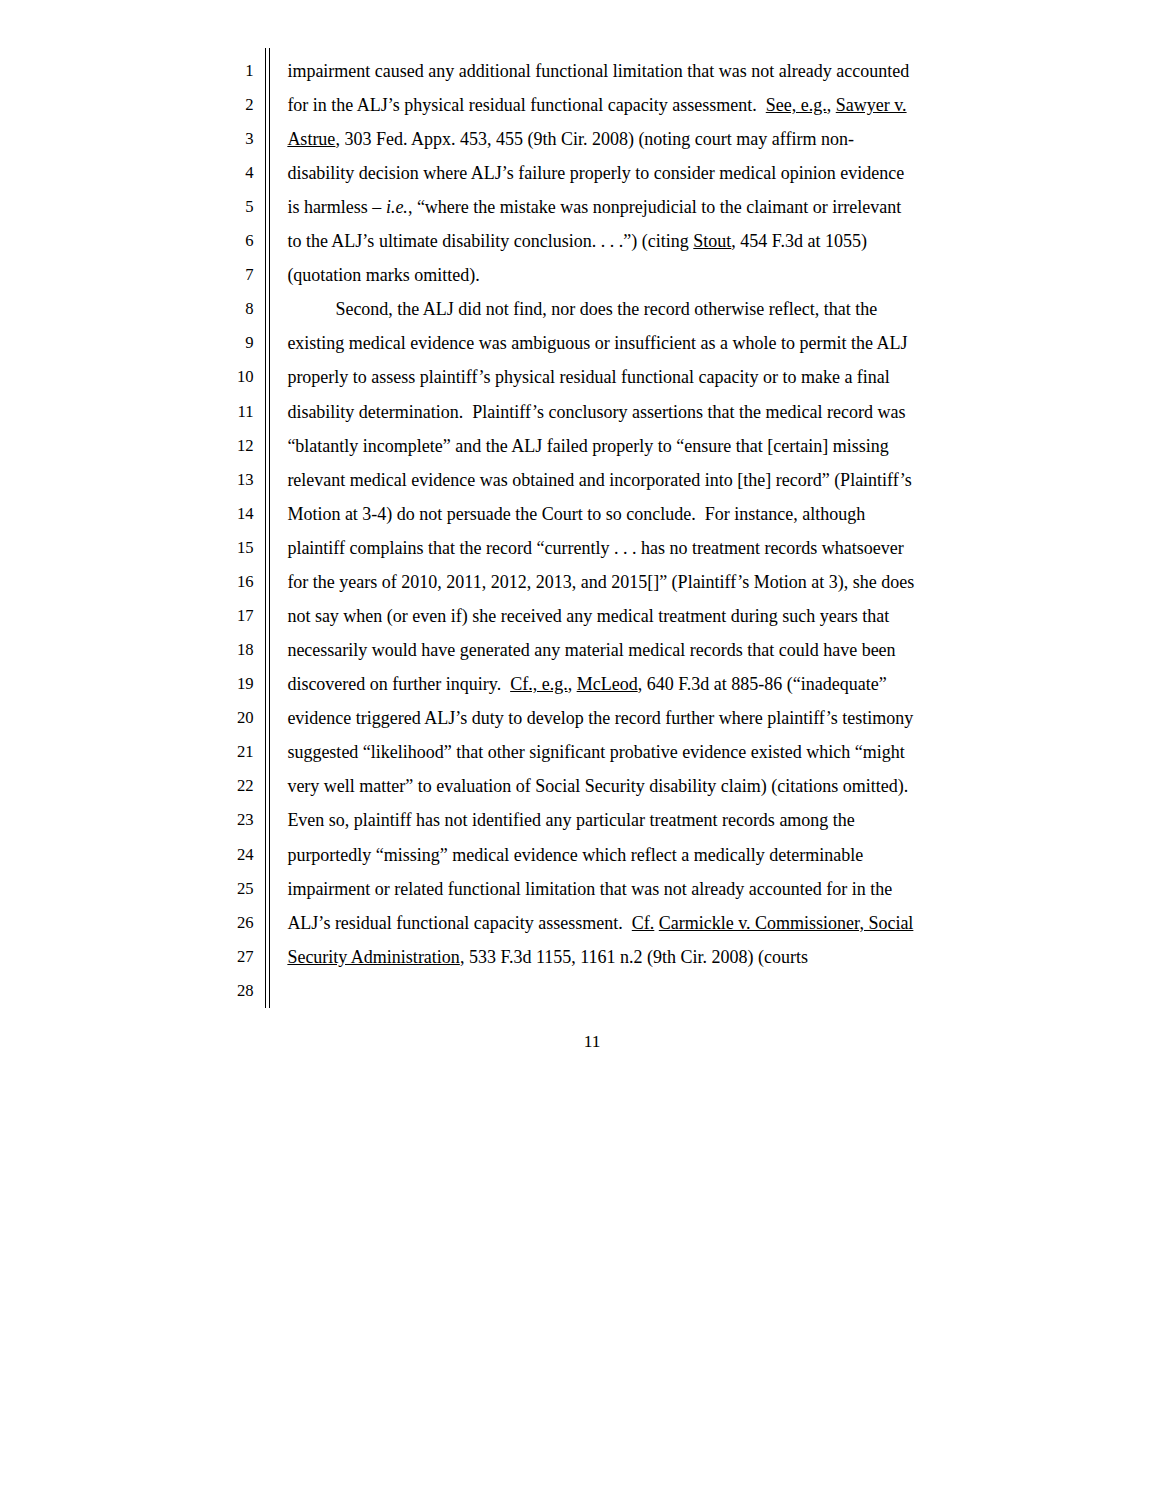1
2
3
4
5
6
7
8
9
10
11
12
13
14
15
16
17
18
19
20
21
22
23
24
25
26
27
28
impairment caused any additional functional limitation that was not already accounted for in the ALJ’s physical residual functional capacity assessment. See, e.g., Sawyer v. Astrue, 303 Fed. Appx. 453, 455 (9th Cir. 2008) (noting court may affirm non-disability decision where ALJ’s failure properly to consider medical opinion evidence is harmless – i.e., “where the mistake was nonprejudicial to the claimant or irrelevant to the ALJ’s ultimate disability conclusion. . . .”) (citing Stout, 454 F.3d at 1055) (quotation marks omitted).
Second, the ALJ did not find, nor does the record otherwise reflect, that the existing medical evidence was ambiguous or insufficient as a whole to permit the ALJ properly to assess plaintiff’s physical residual functional capacity or to make a final disability determination. Plaintiff’s conclusory assertions that the medical record was “blatantly incomplete” and the ALJ failed properly to “ensure that [certain] missing relevant medical evidence was obtained and incorporated into [the] record” (Plaintiff’s Motion at 3-4) do not persuade the Court to so conclude. For instance, although plaintiff complains that the record “currently . . . has no treatment records whatsoever for the years of 2010, 2011, 2012, 2013, and 2015[]” (Plaintiff’s Motion at 3), she does not say when (or even if) she received any medical treatment during such years that necessarily would have generated any material medical records that could have been discovered on further inquiry. Cf., e.g., McLeod, 640 F.3d at 885-86 (“inadequate” evidence triggered ALJ’s duty to develop the record further where plaintiff’s testimony suggested “likelihood” that other significant probative evidence existed which “might very well matter” to evaluation of Social Security disability claim) (citations omitted). Even so, plaintiff has not identified any particular treatment records among the purportedly “missing” medical evidence which reflect a medically determinable impairment or related functional limitation that was not already accounted for in the ALJ’s residual functional capacity assessment. Cf. Carmickle v. Commissioner, Social Security Administration, 533 F.3d 1155, 1161 n.2 (9th Cir. 2008) (courts
11